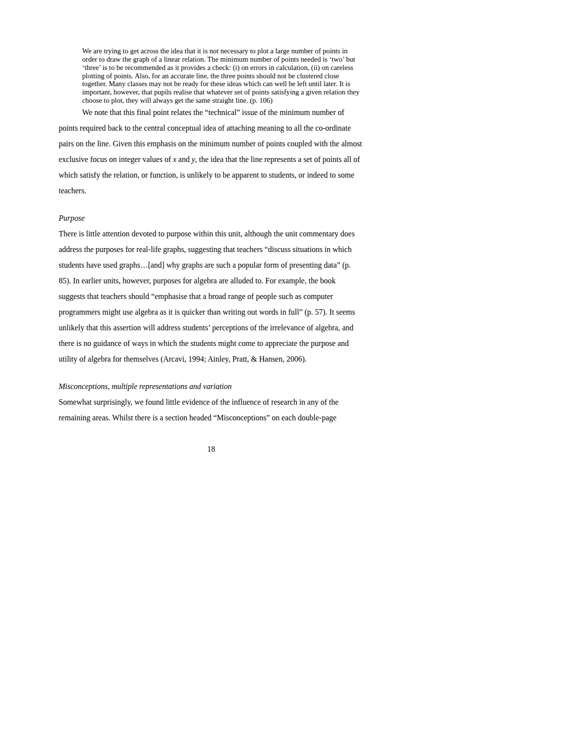We are trying to get across the idea that it is not necessary to plot a large number of points in order to draw the graph of a linear relation. The minimum number of points needed is ‘two’ but ‘three’ is to be recommended as it provides a check: (i) on errors in calculation, (ii) on careless plotting of points. Also, for an accurate line, the three points should not be clustered close together. Many classes may not be ready for these ideas which can well be left until later. It is important, however, that pupils realise that whatever set of points satisfying a given relation they choose to plot, they will always get the same straight line. (p. 106)
We note that this final point relates the “technical” issue of the minimum number of points required back to the central conceptual idea of attaching meaning to all the co-ordinate pairs on the line. Given this emphasis on the minimum number of points coupled with the almost exclusive focus on integer values of x and y, the idea that the line represents a set of points all of which satisfy the relation, or function, is unlikely to be apparent to students, or indeed to some teachers.
Purpose
There is little attention devoted to purpose within this unit, although the unit commentary does address the purposes for real-life graphs, suggesting that teachers “discuss situations in which students have used graphs…[and] why graphs are such a popular form of presenting data” (p. 85). In earlier units, however, purposes for algebra are alluded to. For example, the book suggests that teachers should “emphasise that a broad range of people such as computer programmers might use algebra as it is quicker than writing out words in full” (p. 57). It seems unlikely that this assertion will address students’ perceptions of the irrelevance of algebra, and there is no guidance of ways in which the students might come to appreciate the purpose and utility of algebra for themselves (Arcavi, 1994; Ainley, Pratt, & Hansen, 2006).
Misconceptions, multiple representations and variation
Somewhat surprisingly, we found little evidence of the influence of research in any of the remaining areas. Whilst there is a section headed “Misconceptions” on each double-page
18